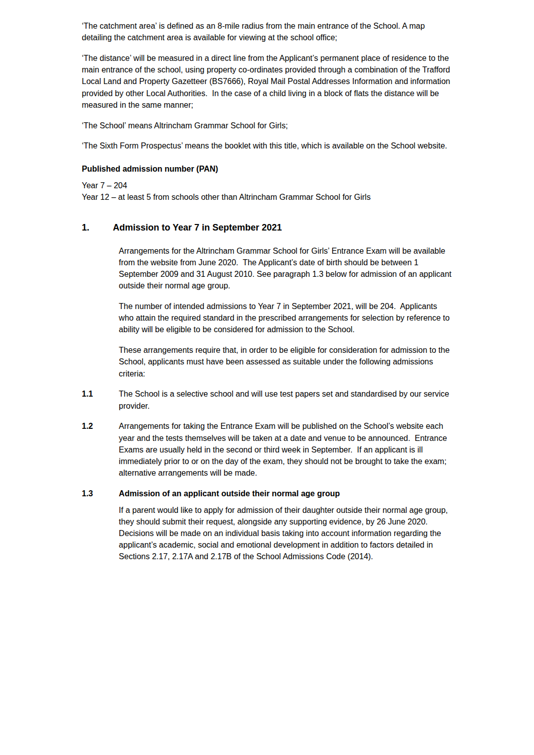‘The catchment area’ is defined as an 8-mile radius from the main entrance of the School. A map detailing the catchment area is available for viewing at the school office;
‘The distance’ will be measured in a direct line from the Applicant’s permanent place of residence to the main entrance of the school, using property co-ordinates provided through a combination of the Trafford Local Land and Property Gazetteer (BS7666), Royal Mail Postal Addresses Information and information provided by other Local Authorities. In the case of a child living in a block of flats the distance will be measured in the same manner;
‘The School’ means Altrincham Grammar School for Girls;
‘The Sixth Form Prospectus’ means the booklet with this title, which is available on the School website.
Published admission number (PAN)
Year 7 – 204
Year 12 – at least 5 from schools other than Altrincham Grammar School for Girls
1. Admission to Year 7 in September 2021
Arrangements for the Altrincham Grammar School for Girls’ Entrance Exam will be available from the website from June 2020. The Applicant’s date of birth should be between 1 September 2009 and 31 August 2010. See paragraph 1.3 below for admission of an applicant outside their normal age group.
The number of intended admissions to Year 7 in September 2021, will be 204. Applicants who attain the required standard in the prescribed arrangements for selection by reference to ability will be eligible to be considered for admission to the School.
These arrangements require that, in order to be eligible for consideration for admission to the School, applicants must have been assessed as suitable under the following admissions criteria:
1.1
The School is a selective school and will use test papers set and standardised by our service provider.
1.2
Arrangements for taking the Entrance Exam will be published on the School’s website each year and the tests themselves will be taken at a date and venue to be announced. Entrance Exams are usually held in the second or third week in September. If an applicant is ill immediately prior to or on the day of the exam, they should not be brought to take the exam; alternative arrangements will be made.
1.3
Admission of an applicant outside their normal age group
If a parent would like to apply for admission of their daughter outside their normal age group, they should submit their request, alongside any supporting evidence, by 26 June 2020. Decisions will be made on an individual basis taking into account information regarding the applicant’s academic, social and emotional development in addition to factors detailed in Sections 2.17, 2.17A and 2.17B of the School Admissions Code (2014).